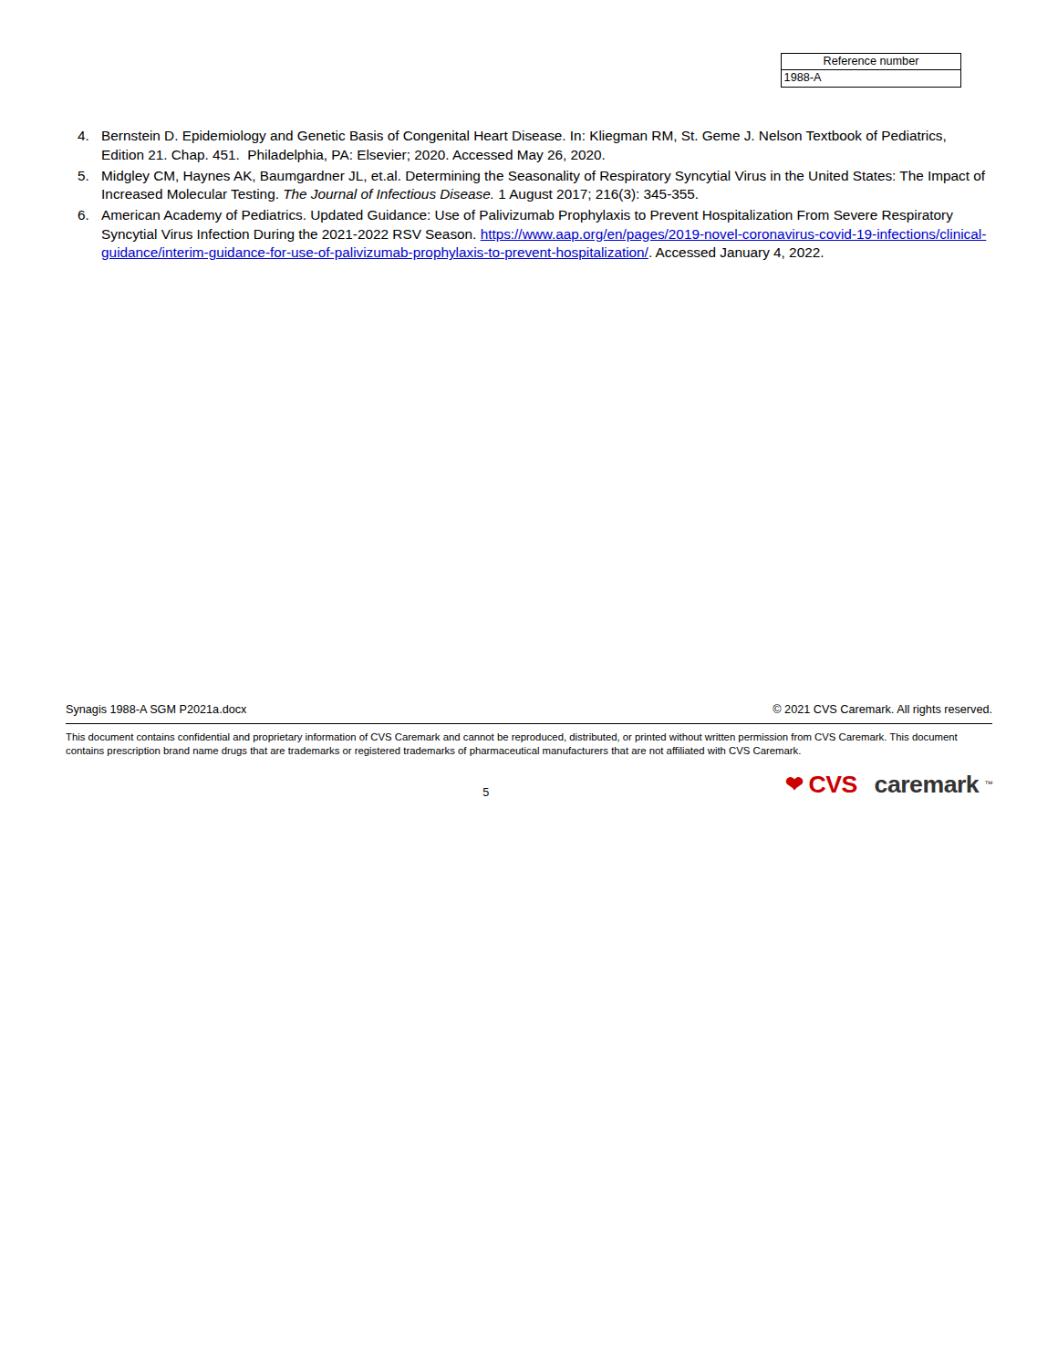Reference number
1988-A
4. Bernstein D. Epidemiology and Genetic Basis of Congenital Heart Disease. In: Kliegman RM, St. Geme J. Nelson Textbook of Pediatrics, Edition 21. Chap. 451. Philadelphia, PA: Elsevier; 2020. Accessed May 26, 2020.
5. Midgley CM, Haynes AK, Baumgardner JL, et.al. Determining the Seasonality of Respiratory Syncytial Virus in the United States: The Impact of Increased Molecular Testing. The Journal of Infectious Disease. 1 August 2017; 216(3): 345-355.
6. American Academy of Pediatrics. Updated Guidance: Use of Palivizumab Prophylaxis to Prevent Hospitalization From Severe Respiratory Syncytial Virus Infection During the 2021-2022 RSV Season. https://www.aap.org/en/pages/2019-novel-coronavirus-covid-19-infections/clinical-guidance/interim-guidance-for-use-of-palivizumab-prophylaxis-to-prevent-hospitalization/. Accessed January 4, 2022.
Synagis 1988-A SGM P2021a.docx © 2021 CVS Caremark. All rights reserved.
This document contains confidential and proprietary information of CVS Caremark and cannot be reproduced, distributed, or printed without written permission from CVS Caremark. This document contains prescription brand name drugs that are trademarks or registered trademarks of pharmaceutical manufacturers that are not affiliated with CVS Caremark.
5 ❤CVS caremark™